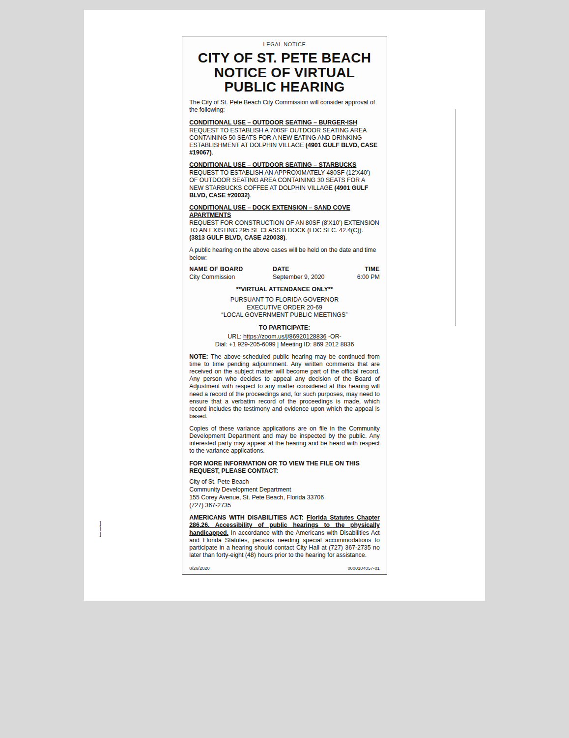]
]
]
LEGAL NOTICE
CITY OF ST. PETE BEACH
NOTICE OF VIRTUAL
PUBLIC HEARING
The City of St. Pete Beach City Commission will consider approval of the following:
Conditional Use – Outdoor Seating – Burger-ish
Request to establish a 700SF outdoor seating area containing 50 seats for a new eating and drinking establishment at Dolphin Village (4901 Gulf Blvd, Case #19067).
Conditional Use – Outdoor Seating – Starbucks
Request to establish an approximately 480SF (12'X40') of outdoor seating area containing 30 seats for a new Starbucks Coffee at Dolphin Village (4901 Gulf Blvd, Case #20032).
Conditional Use – Dock Extension – Sand Cove Apartments
Request for construction of an 80SF (8'X10') extension to an existing 295 SF Class B dock (LDC Sec. 42.4(C)). (3813 Gulf Blvd, Case #20038).
A public hearing on the above cases will be held on the date and time below:
| NAME OF BOARD | DATE | TIME |
| --- | --- | --- |
| City Commission | September 9, 2020 | 6:00 PM |
**VIRTUAL ATTENDANCE ONLY**
PURSUANT TO FLORIDA GOVERNOR
EXECUTIVE ORDER 20-69
“LOCAL GOVERNMENT PUBLIC MEETINGS”
TO PARTICIPATE:
URL: https://zoom.us/j/86920128836 -OR-
Dial: +1 929-205-6099 | Meeting ID: 869 2012 8836
NOTE: The above-scheduled public hearing may be continued from time to time pending adjournment. Any written comments that are received on the subject matter will become part of the official record. Any person who decides to appeal any decision of the Board of Adjustment with respect to any matter considered at this hearing will need a record of the proceedings and, for such purposes, may need to ensure that a verbatim record of the proceedings is made, which record includes the testimony and evidence upon which the appeal is based.
Copies of these variance applications are on file in the Community Development Department and may be inspected by the public. Any interested party may appear at the hearing and be heard with respect to the variance applications.
For more information or to view the file on this request, please contact:
City of St. Pete Beach
Community Development Department
155 Corey Avenue, St. Pete Beach, Florida 33706
(727) 367-2735
AMERICANS WITH DISABILITIES ACT: Florida Statutes Chapter 286.26. Accessibility of public hearings to the physically handicapped. In accordance with the Americans with Disabilities Act and Florida Statutes, persons needing special accommodations to participate in a hearing should contact City Hall at (727) 367-2735 no later than forty-eight (48) hours prior to the hearing for assistance.
8/26/2020 0000104057-01